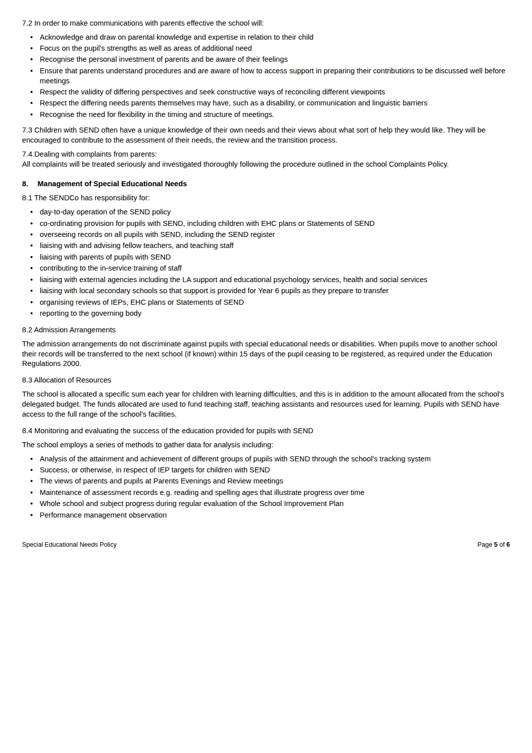7.2 In order to make communications with parents effective the school will:
Acknowledge and draw on parental knowledge and expertise in relation to their child
Focus on the pupil's strengths as well as areas of additional need
Recognise the personal investment of parents and be aware of their feelings
Ensure that parents understand procedures and are aware of how to access support in preparing their contributions to be discussed well before meetings
Respect the validity of differing perspectives and seek constructive ways of reconciling different viewpoints
Respect the differing needs parents themselves may have, such as a disability, or communication and linguistic barriers
Recognise the need for flexibility in the timing and structure of meetings.
7.3 Children with SEND often have a unique knowledge of their own needs and their views about what sort of help they would like. They will be encouraged to contribute to the assessment of their needs, the review and the transition process.
7.4 Dealing with complaints from parents:
All complaints will be treated seriously and investigated thoroughly following the procedure outlined in the school Complaints Policy.
8. Management of Special Educational Needs
8.1 The SENDCo has responsibility for:
day-to-day operation of the SEND policy
co-ordinating provision for pupils with SEND, including children with EHC plans or Statements of SEND
overseeing records on all pupils with SEND, including the SEND register
liaising with and advising fellow teachers, and teaching staff
liaising with parents of pupils with SEND
contributing to the in-service training of staff
liaising with external agencies including the LA support and educational psychology services, health and social services
liaising with local secondary schools so that support is provided for Year 6 pupils as they prepare to transfer
organising reviews of IEPs, EHC plans or Statements of SEND
reporting to the governing body
8.2 Admission Arrangements
The admission arrangements do not discriminate against pupils with special educational needs or disabilities. When pupils move to another school their records will be transferred to the next school (if known) within 15 days of the pupil ceasing to be registered, as required under the Education Regulations 2000.
8.3 Allocation of Resources
The school is allocated a specific sum each year for children with learning difficulties, and this is in addition to the amount allocated from the school's delegated budget. The funds allocated are used to fund teaching staff, teaching assistants and resources used for learning. Pupils with SEND have access to the full range of the school's facilities.
8.4 Monitoring and evaluating the success of the education provided for pupils with SEND
The school employs a series of methods to gather data for analysis including:
Analysis of the attainment and achievement of different groups of pupils with SEND through the school's tracking system
Success, or otherwise, in respect of IEP targets for children with SEND
The views of parents and pupils at Parents Evenings and Review meetings
Maintenance of assessment records e.g. reading and spelling ages that illustrate progress over time
Whole school and subject progress during regular evaluation of the School Improvement Plan
Performance management observation
Special Educational Needs Policy
Page 5 of 6